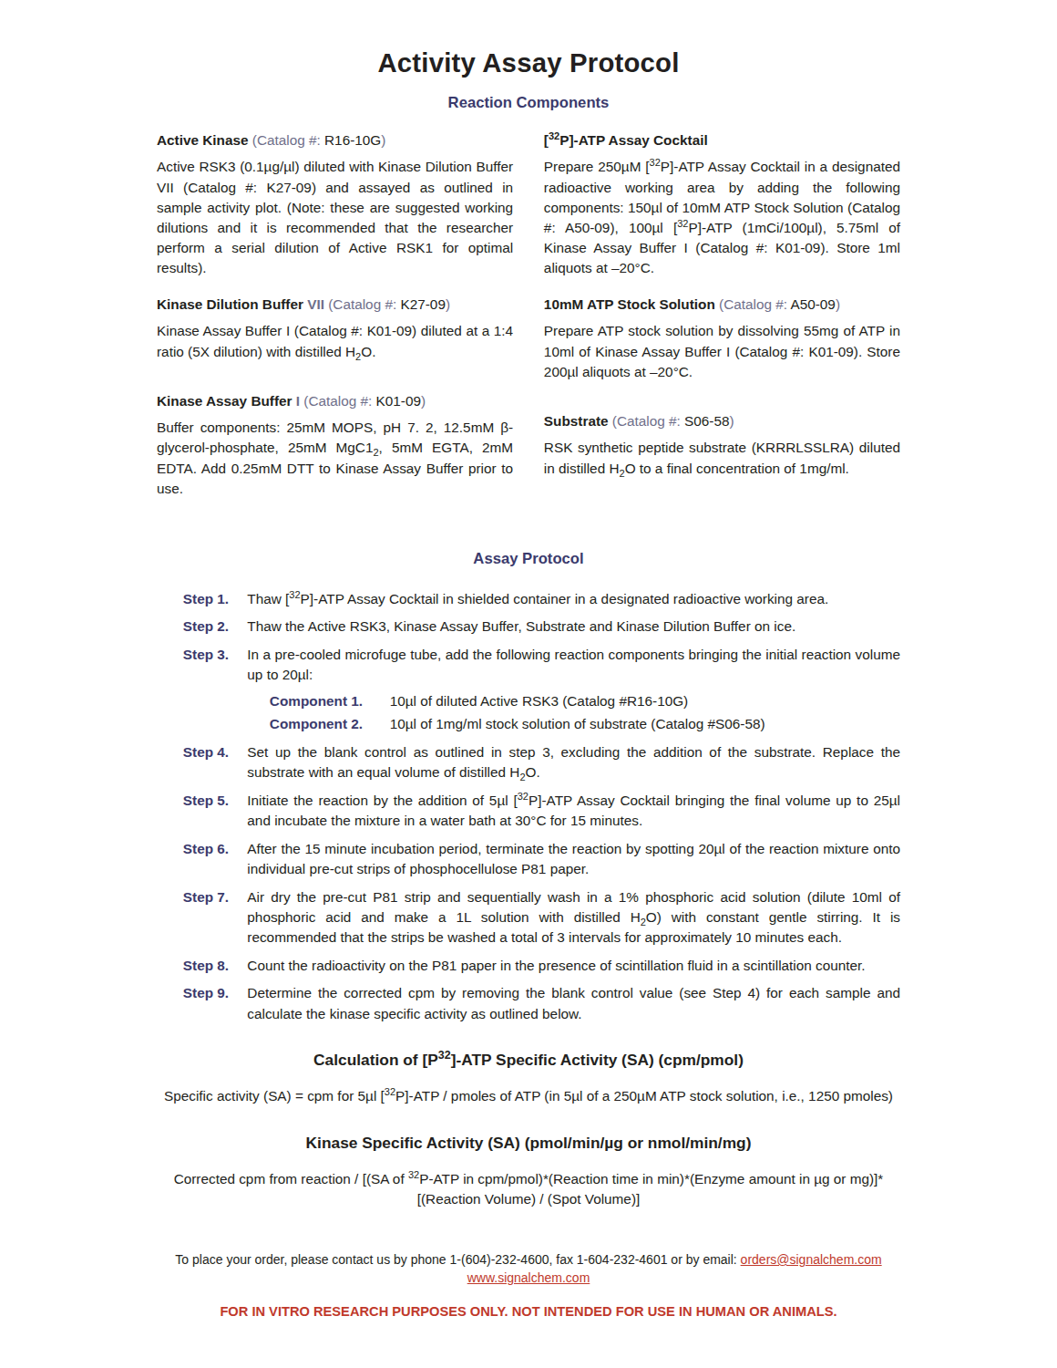Activity Assay Protocol
Reaction Components
Active Kinase (Catalog #: R16-10G)
Active RSK3 (0.1µg/µl) diluted with Kinase Dilution Buffer VII (Catalog #: K27-09) and assayed as outlined in sample activity plot. (Note: these are suggested working dilutions and it is recommended that the researcher perform a serial dilution of Active RSK1 for optimal results).
Kinase Dilution Buffer VII (Catalog #: K27-09)
Kinase Assay Buffer I (Catalog #: K01-09) diluted at a 1:4 ratio (5X dilution) with distilled H2O.
Kinase Assay Buffer I (Catalog #: K01-09)
Buffer components: 25mM MOPS, pH 7. 2, 12.5mM β-glycerol-phosphate, 25mM MgC12, 5mM EGTA, 2mM EDTA. Add 0.25mM DTT to Kinase Assay Buffer prior to use.
[32P]-ATP Assay Cocktail
Prepare 250µM [32P]-ATP Assay Cocktail in a designated radioactive working area by adding the following components: 150µl of 10mM ATP Stock Solution (Catalog #: A50-09), 100µl [32P]-ATP (1mCi/100µl), 5.75ml of Kinase Assay Buffer I (Catalog #: K01-09). Store 1ml aliquots at –20°C.
10mM ATP Stock Solution (Catalog #: A50-09)
Prepare ATP stock solution by dissolving 55mg of ATP in 10ml of Kinase Assay Buffer I (Catalog #: K01-09). Store 200µl aliquots at –20°C.
Substrate (Catalog #: S06-58)
RSK synthetic peptide substrate (KRRRLSSLRA) diluted in distilled H2O to a final concentration of 1mg/ml.
Assay Protocol
Thaw [32P]-ATP Assay Cocktail in shielded container in a designated radioactive working area.
Thaw the Active RSK3, Kinase Assay Buffer, Substrate and Kinase Dilution Buffer on ice.
In a pre-cooled microfuge tube, add the following reaction components bringing the initial reaction volume up to 20µl:
Component 1. 10µl of diluted Active RSK3 (Catalog #R16-10G)
Component 2. 10µl of 1mg/ml stock solution of substrate (Catalog #S06-58)
Set up the blank control as outlined in step 3, excluding the addition of the substrate. Replace the substrate with an equal volume of distilled H2O.
Initiate the reaction by the addition of 5µl [32P]-ATP Assay Cocktail bringing the final volume up to 25µl and incubate the mixture in a water bath at 30°C for 15 minutes.
After the 15 minute incubation period, terminate the reaction by spotting 20µl of the reaction mixture onto individual pre-cut strips of phosphocellulose P81 paper.
Air dry the pre-cut P81 strip and sequentially wash in a 1% phosphoric acid solution (dilute 10ml of phosphoric acid and make a 1L solution with distilled H2O) with constant gentle stirring. It is recommended that the strips be washed a total of 3 intervals for approximately 10 minutes each.
Count the radioactivity on the P81 paper in the presence of scintillation fluid in a scintillation counter.
Determine the corrected cpm by removing the blank control value (see Step 4) for each sample and calculate the kinase specific activity as outlined below.
Calculation of [P32]-ATP Specific Activity (SA) (cpm/pmol)
Specific activity (SA) = cpm for 5µl [32P]-ATP / pmoles of ATP (in 5µl of a 250µM ATP stock solution, i.e., 1250 pmoles)
Kinase Specific Activity (SA) (pmol/min/µg or nmol/min/mg)
Corrected cpm from reaction / [(SA of 32P-ATP in cpm/pmol)*(Reaction time in min)*(Enzyme amount in µg or mg)]*[(Reaction Volume) / (Spot Volume)]
To place your order, please contact us by phone 1-(604)-232-4600, fax 1-604-232-4601 or by email: orders@signalchem.com
www.signalchem.com
FOR IN VITRO RESEARCH PURPOSES ONLY. NOT INTENDED FOR USE IN HUMAN OR ANIMALS.